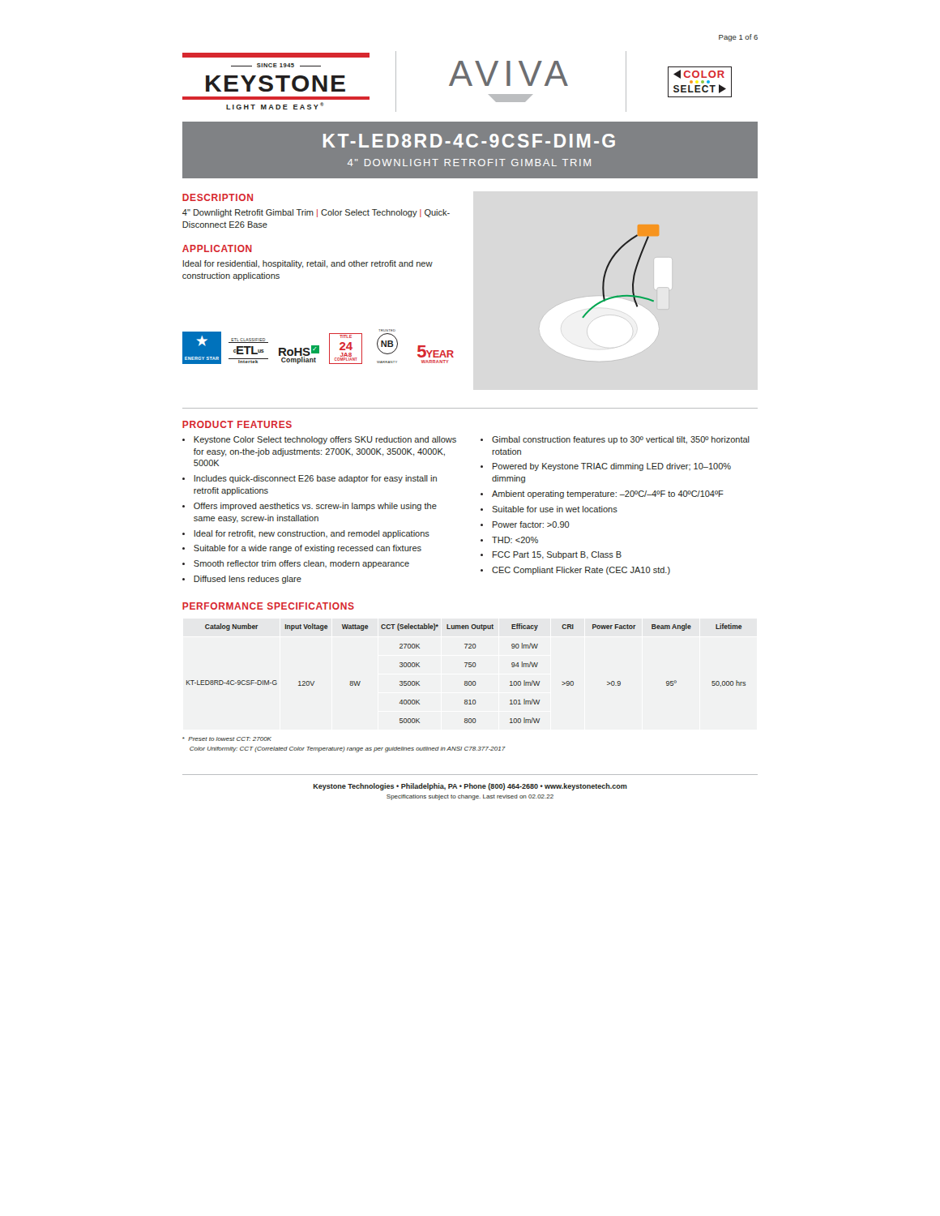Page 1 of 6
SINCE 1945
KEYSTONE
LIGHT MADE EASY®
AVIVA
COLOR
SELECT
KT-LED8RD-4C-9CSF-DIM-G
4" DOWNLIGHT RETROFIT GIMBAL TRIM
Description
4" Downlight Retrofit Gimbal Trim | Color Select Technology | Quick-Disconnect E26 Base
Application
Ideal for residential, hospitality, retail, and other retrofit and new construction applications
★
ENERGY STAR
ETL CLASSIFIED
c ETLus
Intertek
RoHS✓
Compliant
TITLE
24
JA8
COMPLIANT
TRUSTED
NB
WARRANTY
5 YEAR
WARRANTY
Product Features
Keystone Color Select technology offers SKU reduction and allows for easy, on-the-job adjustments: 2700K, 3000K, 3500K, 4000K, 5000K
Includes quick-disconnect E26 base adaptor for easy install in retrofit applications
Offers improved aesthetics vs. screw-in lamps while using the same easy, screw-in installation
Ideal for retrofit, new construction, and remodel applications
Suitable for a wide range of existing recessed can fixtures
Smooth reflector trim offers clean, modern appearance
Diffused lens reduces glare
Gimbal construction features up to 30º vertical tilt, 350º horizontal rotation
Powered by Keystone TRIAC dimming LED driver; 10–100% dimming
Ambient operating temperature: –20ºC/–4ºF to 40ºC/104ºF
Suitable for use in wet locations
Power factor: >0.90
THD: <20%
FCC Part 15, Subpart B, Class B
CEC Compliant Flicker Rate (CEC JA10 std.)
Performance Specifications
| Catalog Number | Input Voltage | Wattage | CCT (Selectable)* | Lumen Output | Efficacy | CRI | Power Factor | Beam Angle | Lifetime |
| --- | --- | --- | --- | --- | --- | --- | --- | --- | --- |
| KT-LED8RD-4C-9CSF-DIM-G | 120V | 8W | 2700K | 720 | 90 lm/W | >90 | >0.9 | 95º | 50,000 hrs |
| 3000K | 750 | 94 lm/W |
| 3500K | 800 | 100 lm/W |
| 4000K | 810 | 101 lm/W |
| 5000K | 800 | 100 lm/W |
* Preset to lowest CCT: 2700K Color Uniformity: CCT (Correlated Color Temperature) range as per guidelines outlined in ANSI C78.377-2017
Keystone Technologies • Philadelphia, PA • Phone (800) 464-2680 • www.keystonetech.com
Specifications subject to change. Last revised on 02.02.22